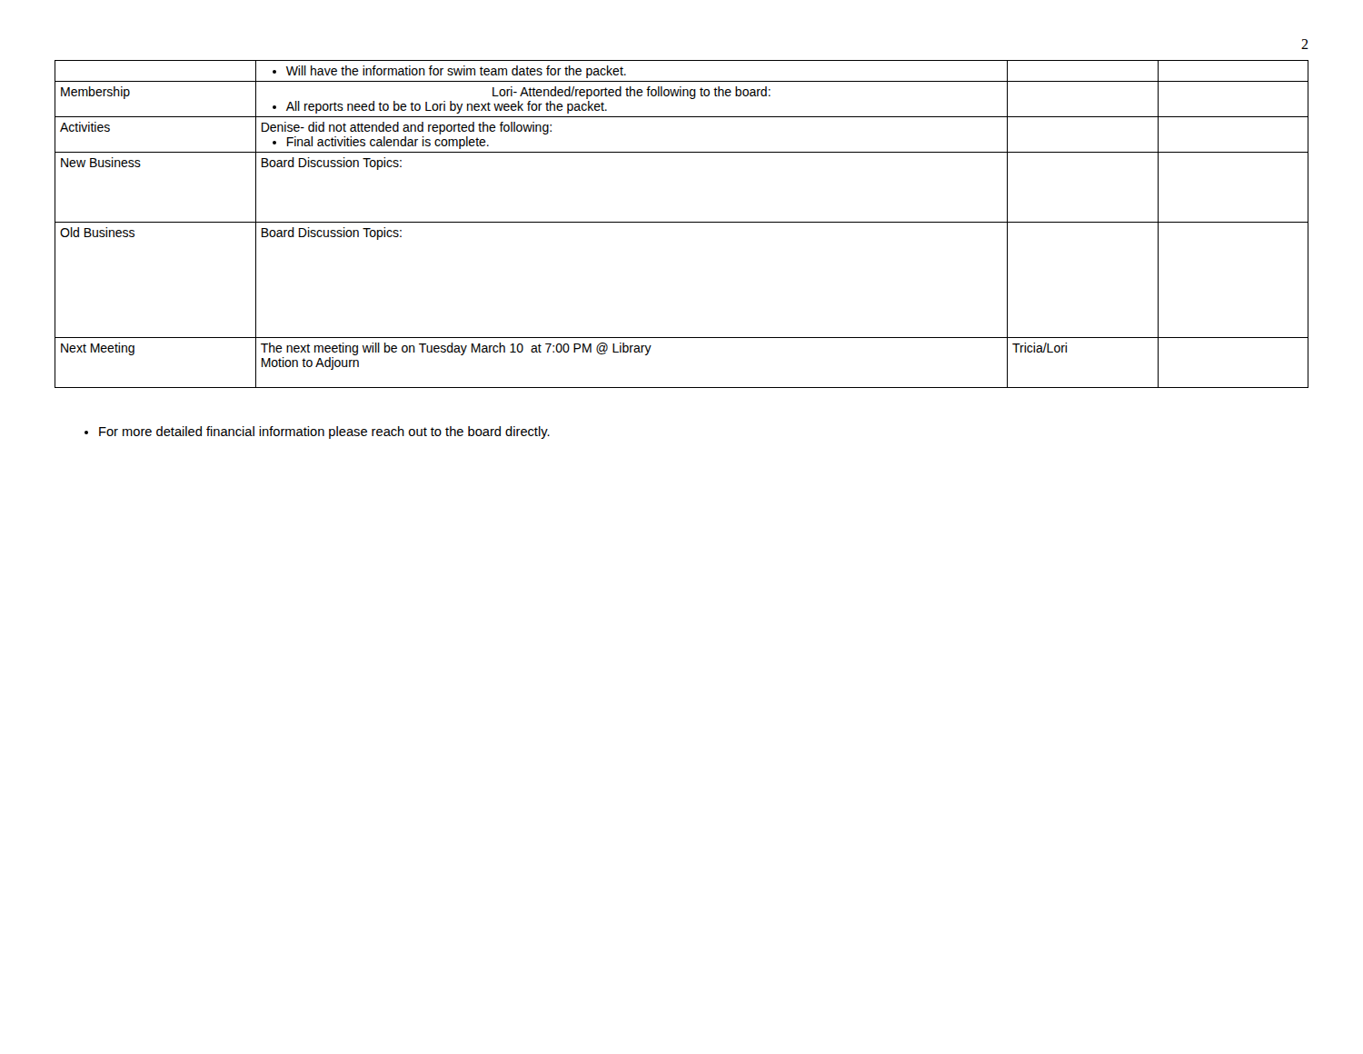2
| | Will have the information for swim team dates for the packet. | | |
| Membership | Lori- Attended/reported the following to the board: All reports need to be to Lori by next week for the packet. | | |
| Activities | Denise- did not attended and reported the following: Final activities calendar is complete. | | |
| New Business | Board Discussion Topics: | | |
| Old Business | Board Discussion Topics: | | |
| Next Meeting | The next meeting will be on Tuesday March 10 at 7:00 PM @ Library Motion to Adjourn | Tricia/Lori | |
For more detailed financial information please reach out to the board directly.